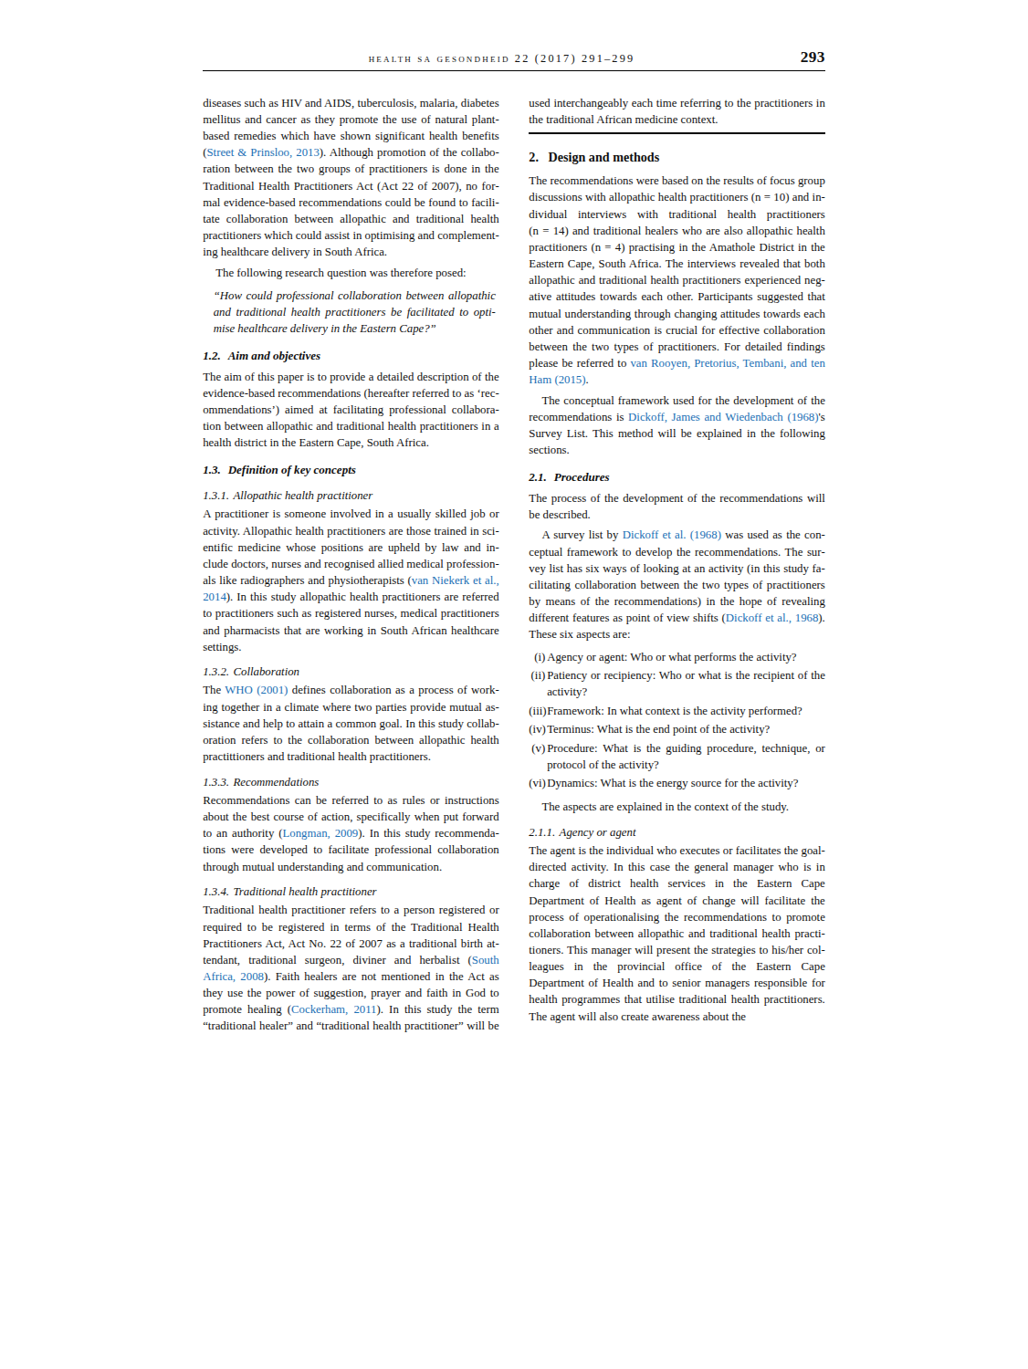health sa gesondheid 22 (2017) 291–299
293
diseases such as HIV and AIDS, tuberculosis, malaria, diabetes mellitus and cancer as they promote the use of natural plant-based remedies which have shown significant health benefits (Street & Prinsloo, 2013). Although promotion of the collaboration between the two groups of practitioners is done in the Traditional Health Practitioners Act (Act 22 of 2007), no formal evidence-based recommendations could be found to facilitate collaboration between allopathic and traditional health practitioners which could assist in optimising and complementing healthcare delivery in South Africa.
The following research question was therefore posed:
“How could professional collaboration between allopathic and traditional health practitioners be facilitated to optimise healthcare delivery in the Eastern Cape?”
1.2. Aim and objectives
The aim of this paper is to provide a detailed description of the evidence-based recommendations (hereafter referred to as ‘recommendations’) aimed at facilitating professional collaboration between allopathic and traditional health practitioners in a health district in the Eastern Cape, South Africa.
1.3. Definition of key concepts
1.3.1. Allopathic health practitioner
A practitioner is someone involved in a usually skilled job or activity. Allopathic health practitioners are those trained in scientific medicine whose positions are upheld by law and include doctors, nurses and recognised allied medical professionals like radiographers and physiotherapists (van Niekerk et al., 2014). In this study allopathic health practitioners are referred to practitioners such as registered nurses, medical practitioners and pharmacists that are working in South African healthcare settings.
1.3.2. Collaboration
The WHO (2001) defines collaboration as a process of working together in a climate where two parties provide mutual assistance and help to attain a common goal. In this study collaboration refers to the collaboration between allopathic health practittioners and traditional health practitioners.
1.3.3. Recommendations
Recommendations can be referred to as rules or instructions about the best course of action, specifically when put forward to an authority (Longman, 2009). In this study recommendations were developed to facilitate professional collaboration through mutual understanding and communication.
1.3.4. Traditional health practitioner
Traditional health practitioner refers to a person registered or required to be registered in terms of the Traditional Health Practitioners Act, Act No. 22 of 2007 as a traditional birth attendant, traditional surgeon, diviner and herbalist (South Africa, 2008). Faith healers are not mentioned in the Act as they use the power of suggestion, prayer and faith in God to promote healing (Cockerham, 2011). In this study the term “traditional healer” and “traditional health practitioner” will be used interchangeably each time referring to the practitioners in the traditional African medicine context.
2. Design and methods
The recommendations were based on the results of focus group discussions with allopathic health practitioners (n = 10) and individual interviews with traditional health practitioners (n = 14) and traditional healers who are also allopathic health practitioners (n = 4) practising in the Amathole District in the Eastern Cape, South Africa. The interviews revealed that both allopathic and traditional health practitioners experienced negative attitudes towards each other. Participants suggested that mutual understanding through changing attitudes towards each other and communication is crucial for effective collaboration between the two types of practitioners. For detailed findings please be referred to van Rooyen, Pretorius, Tembani, and ten Ham (2015).
The conceptual framework used for the development of the recommendations is Dickoff, James and Wiedenbach (1968)'s Survey List. This method will be explained in the following sections.
2.1. Procedures
The process of the development of the recommendations will be described.
A survey list by Dickoff et al. (1968) was used as the conceptual framework to develop the recommendations. The survey list has six ways of looking at an activity (in this study facilitating collaboration between the two types of practitioners by means of the recommendations) in the hope of revealing different features as point of view shifts (Dickoff et al., 1968). These six aspects are:
Agency or agent: Who or what performs the activity?
Patiency or recipiency: Who or what is the recipient of the activity?
Framework: In what context is the activity performed?
Terminus: What is the end point of the activity?
Procedure: What is the guiding procedure, technique, or protocol of the activity?
Dynamics: What is the energy source for the activity?
The aspects are explained in the context of the study.
2.1.1. Agency or agent
The agent is the individual who executes or facilitates the goal-directed activity. In this case the general manager who is in charge of district health services in the Eastern Cape Department of Health as agent of change will facilitate the process of operationalising the recommendations to promote collaboration between allopathic and traditional health practitioners. This manager will present the strategies to his/her colleagues in the provincial office of the Eastern Cape Department of Health and to senior managers responsible for health programmes that utilise traditional health practitioners. The agent will also create awareness about the